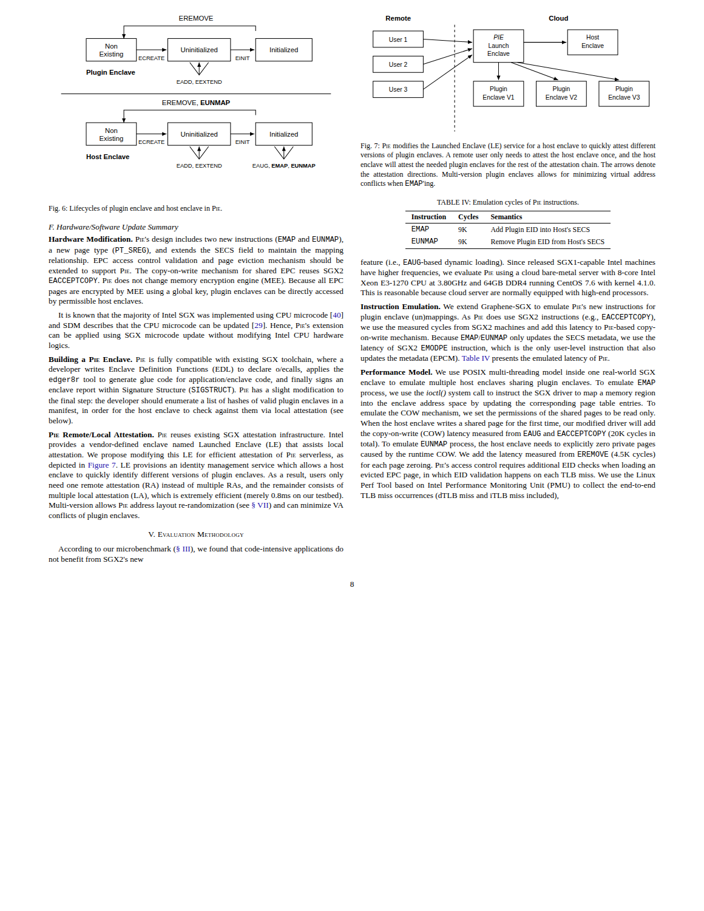EREMOVE Non Existing Uninitialized Initialized ECREATE EINIT EADD, EEXTEND Plugin Enclave EREMOVE, EUNMAP Non Existing Uninitialized Initialized ECREATE EINIT EADD, EEXTEND EAUG, EMAP, EUNMAP Host Enclave
Fig. 6: Lifecycles of plugin enclave and host enclave in Pie.
F. Hardware/Software Update Summary
Hardware Modification. Pie's design includes two new instructions (EMAP and EUNMAP), a new page type (PT_SREG), and extends the SECS field to maintain the mapping relationship. EPC access control validation and page eviction mechanism should be extended to support Pie. The copy-on-write mechanism for shared EPC reuses SGX2 EACCEPTCOPY. Pie does not change memory encryption engine (MEE). Because all EPC pages are encrypted by MEE using a global key, plugin enclaves can be directly accessed by permissible host enclaves.
It is known that the majority of Intel SGX was implemented using CPU microcode [40] and SDM describes that the CPU microcode can be updated [29]. Hence, Pie's extension can be applied using SGX microcode update without modifying Intel CPU hardware logics.
Building a Pie Enclave. Pie is fully compatible with existing SGX toolchain, where a developer writes Enclave Definition Functions (EDL) to declare o/ecalls, applies the edger8r tool to generate glue code for application/enclave code, and finally signs an enclave report within Signature Structure (SIGSTRUCT). Pie has a slight modification to the final step: the developer should enumerate a list of hashes of valid plugin enclaves in a manifest, in order for the host enclave to check against them via local attestation (see below).
Pie Remote/Local Attestation. Pie reuses existing SGX attestation infrastructure. Intel provides a vendor-defined enclave named Launched Enclave (LE) that assists local attestation. We propose modifying this LE for efficient attestation of Pie serverless, as depicted in Figure 7. LE provisions an identity management service which allows a host enclave to quickly identify different versions of plugin enclaves. As a result, users only need one remote attestation (RA) instead of multiple RAs, and the remainder consists of multiple local attestation (LA), which is extremely efficient (merely 0.8ms on our testbed). Multi-version allows Pie address layout re-randomization (see § VII) and can minimize VA conflicts of plugin enclaves.
V. Evaluation Methodology
According to our microbenchmark (§ III), we found that code-intensive applications do not benefit from SGX2's new
Remote Cloud User 1 User 2 User 3 PIE Launch Enclave Host Enclave Plugin Enclave V1 Plugin Enclave V2 Plugin Enclave V3
Fig. 7: Pie modifies the Launched Enclave (LE) service for a host enclave to quickly attest different versions of plugin enclaves. A remote user only needs to attest the host enclave once, and the host enclave will attest the needed plugin enclaves for the rest of the attestation chain. The arrows denote the attestation directions. Multi-version plugin enclaves allows for minimizing virtual address conflicts when EMAP'ing.
TABLE IV: Emulation cycles of Pie instructions.
| Instruction | Cycles | Semantics |
| --- | --- | --- |
| EMAP | 9K | Add Plugin EID into Host's SECS |
| EUNMAP | 9K | Remove Plugin EID from Host's SECS |
feature (i.e., EAUG-based dynamic loading). Since released SGX1-capable Intel machines have higher frequencies, we evaluate Pie using a cloud bare-metal server with 8-core Intel Xeon E3-1270 CPU at 3.80GHz and 64GB DDR4 running CentOS 7.6 with kernel 4.1.0. This is reasonable because cloud server are normally equipped with high-end processors.
Instruction Emulation. We extend Graphene-SGX to emulate Pie's new instructions for plugin enclave (un)mappings. As Pie does use SGX2 instructions (e.g., EACCEPTCOPY), we use the measured cycles from SGX2 machines and add this latency to Pie-based copy-on-write mechanism. Because EMAP/EUNMAP only updates the SECS metadata, we use the latency of SGX2 EMODPE instruction, which is the only user-level instruction that also updates the metadata (EPCM). Table IV presents the emulated latency of Pie.
Performance Model. We use POSIX multi-threading model inside one real-world SGX enclave to emulate multiple host enclaves sharing plugin enclaves. To emulate EMAP process, we use the ioctl() system call to instruct the SGX driver to map a memory region into the enclave address space by updating the corresponding page table entries. To emulate the COW mechanism, we set the permissions of the shared pages to be read only. When the host enclave writes a shared page for the first time, our modified driver will add the copy-on-write (COW) latency measured from EAUG and EACCEPTCOPY (20K cycles in total). To emulate EUNMAP process, the host enclave needs to explicitly zero private pages caused by the runtime COW. We add the latency measured from EREMOVE (4.5K cycles) for each page zeroing. Pie's access control requires additional EID checks when loading an evicted EPC page, in which EID validation happens on each TLB miss. We use the Linux Perf Tool based on Intel Performance Monitoring Unit (PMU) to collect the end-to-end TLB miss occurrences (dTLB miss and iTLB miss included),
8